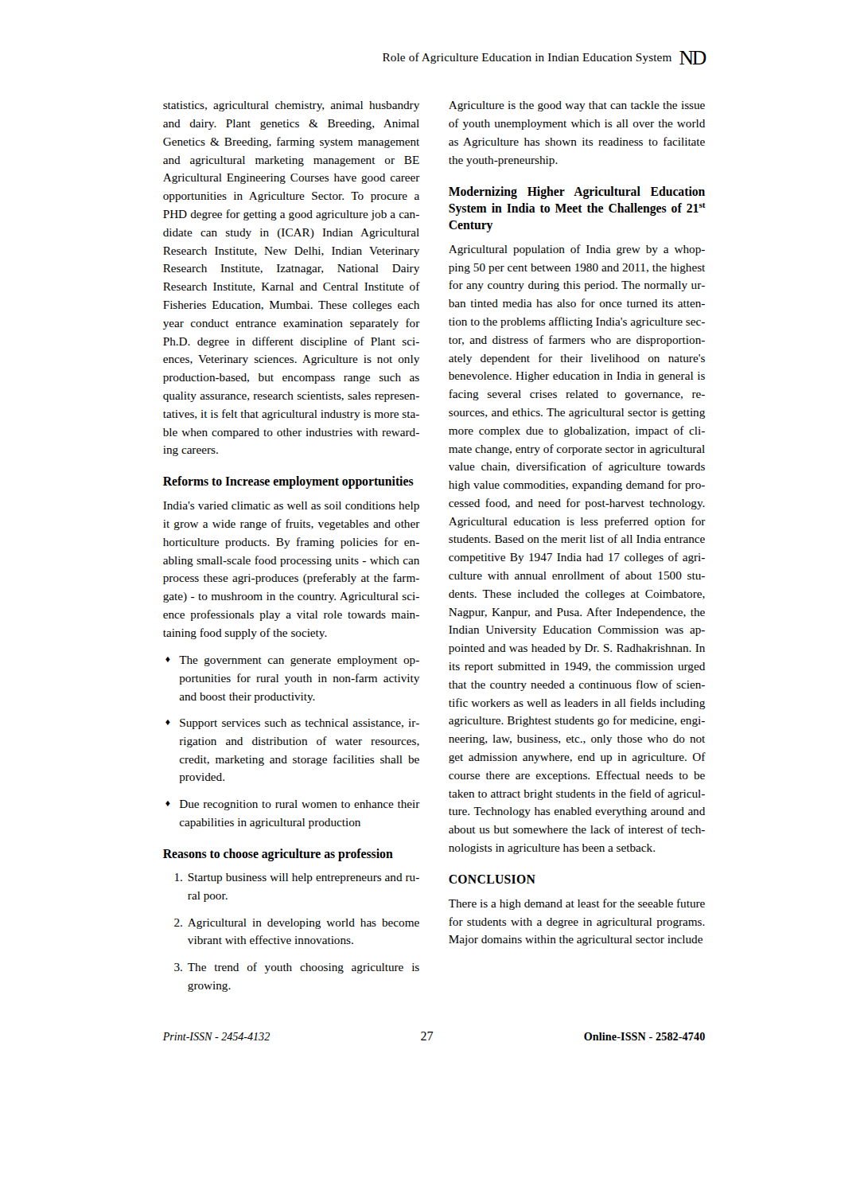Role of Agriculture Education in Indian Education SystemND
statistics, agricultural chemistry, animal husbandry and dairy. Plant genetics & Breeding, Animal Genetics & Breeding, farming system management and agricultural marketing management or BE Agricultural Engineering Courses have good career opportunities in Agriculture Sector. To procure a PHD degree for getting a good agriculture job a candidate can study in (ICAR) Indian Agricultural Research Institute, New Delhi, Indian Veterinary Research Institute, Izatnagar, National Dairy Research Institute, Karnal and Central Institute of Fisheries Education, Mumbai. These colleges each year conduct entrance examination separately for Ph.D. degree in different discipline of Plant sciences, Veterinary sciences. Agriculture is not only production-based, but encompass range such as quality assurance, research scientists, sales representatives, it is felt that agricultural industry is more stable when compared to other industries with rewarding careers.
Reforms to Increase employment opportunities
India's varied climatic as well as soil conditions help it grow a wide range of fruits, vegetables and other horticulture products. By framing policies for enabling small-scale food processing units - which can process these agri-produces (preferably at the farm-gate) - to mushroom in the country. Agricultural science professionals play a vital role towards maintaining food supply of the society.
The government can generate employment opportunities for rural youth in non-farm activity and boost their productivity.
Support services such as technical assistance, irrigation and distribution of water resources, credit, marketing and storage facilities shall be provided.
Due recognition to rural women to enhance their capabilities in agricultural production
Reasons to choose agriculture as profession
Startup business will help entrepreneurs and rural poor.
Agricultural in developing world has become vibrant with effective innovations.
The trend of youth choosing agriculture is growing.
Agriculture is the good way that can tackle the issue of youth unemployment which is all over the world as Agriculture has shown its readiness to facilitate the youth-preneurship.
Modernizing Higher Agricultural Education System in India to Meet the Challenges of 21st Century
Agricultural population of India grew by a whopping 50 per cent between 1980 and 2011, the highest for any country during this period. The normally urban tinted media has also for once turned its attention to the problems afflicting India's agriculture sector, and distress of farmers who are disproportionately dependent for their livelihood on nature's benevolence. Higher education in India in general is facing several crises related to governance, resources, and ethics. The agricultural sector is getting more complex due to globalization, impact of climate change, entry of corporate sector in agricultural value chain, diversification of agriculture towards high value commodities, expanding demand for processed food, and need for post-harvest technology. Agricultural education is less preferred option for students. Based on the merit list of all India entrance competitive By 1947 India had 17 colleges of agriculture with annual enrollment of about 1500 students. These included the colleges at Coimbatore, Nagpur, Kanpur, and Pusa. After Independence, the Indian University Education Commission was appointed and was headed by Dr. S. Radhakrishnan. In its report submitted in 1949, the commission urged that the country needed a continuous flow of scientific workers as well as leaders in all fields including agriculture. Brightest students go for medicine, engineering, law, business, etc., only those who do not get admission anywhere, end up in agriculture. Of course there are exceptions. Effectual needs to be taken to attract bright students in the field of agriculture. Technology has enabled everything around and about us but somewhere the lack of interest of technologists in agriculture has been a setback.
Conclusion
There is a high demand at least for the seeable future for students with a degree in agricultural programs. Major domains within the agricultural sector include
Print-ISSN - 2454-4132
27
Online-ISSN - 2582-4740